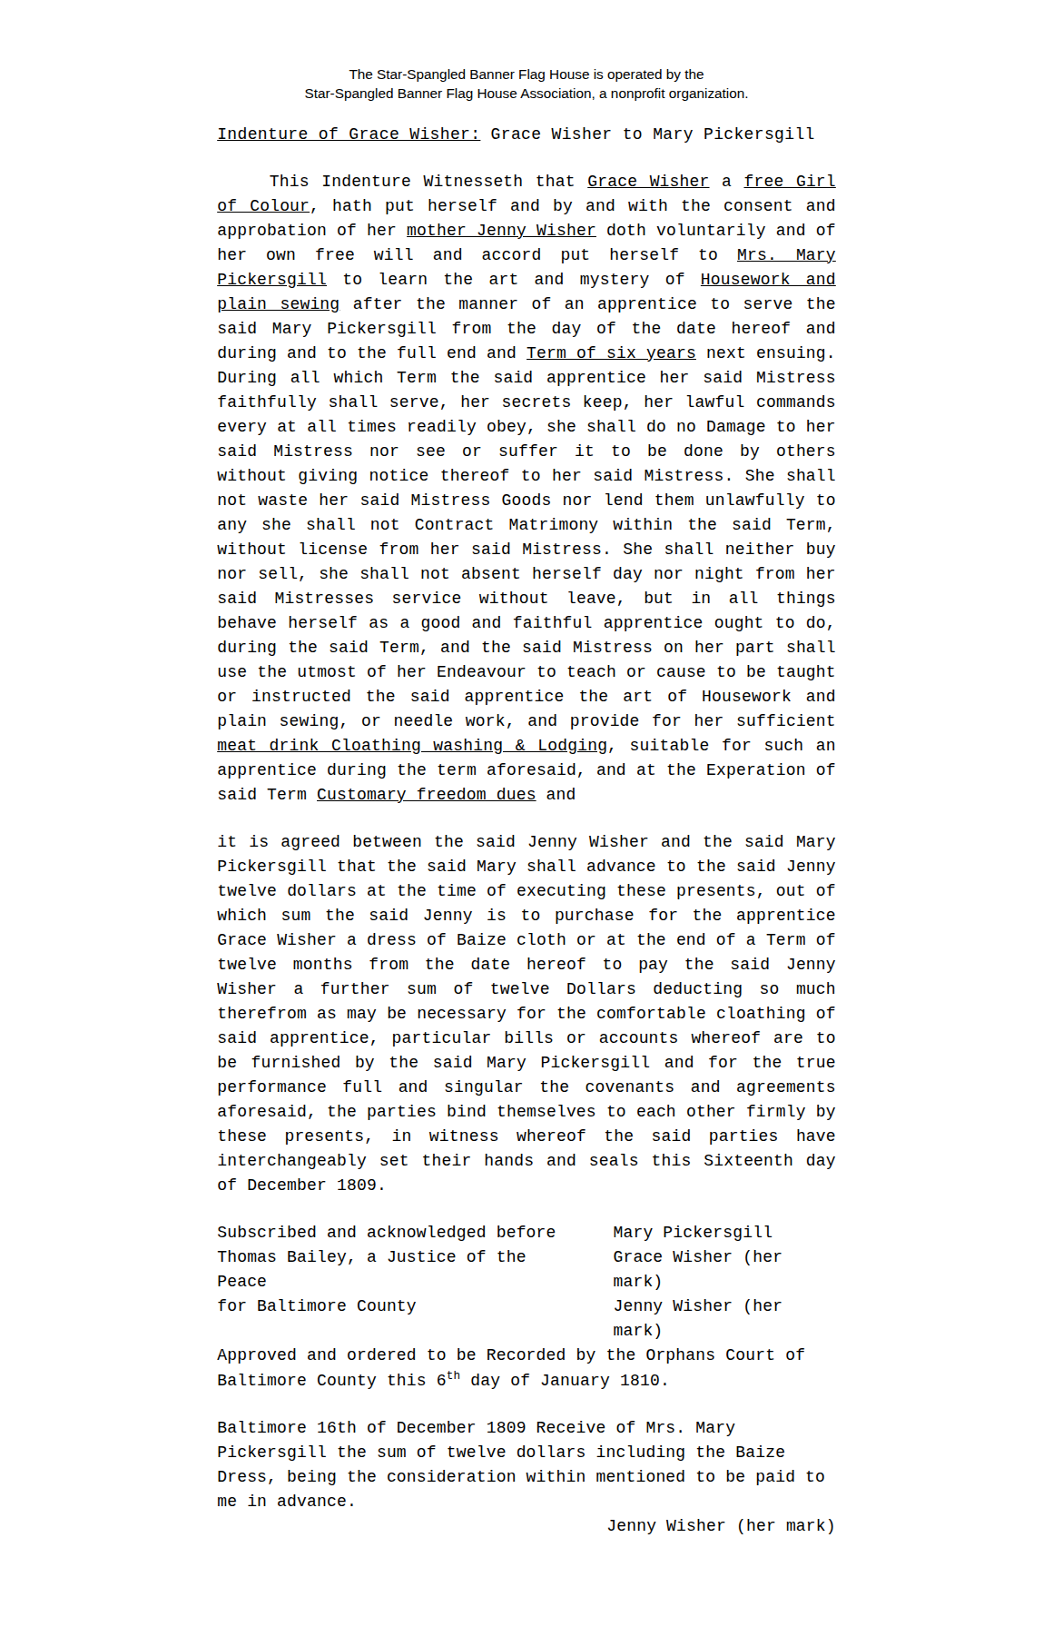The Star-Spangled Banner Flag House is operated by the
Star-Spangled Banner Flag House Association, a nonprofit organization.
Indenture of Grace Wisher: Grace Wisher to Mary Pickersgill
This Indenture Witnesseth that Grace Wisher a free Girl of Colour, hath put herself and by and with the consent and approbation of her mother Jenny Wisher doth voluntarily and of her own free will and accord put herself to Mrs. Mary Pickersgill to learn the art and mystery of Housework and plain sewing after the manner of an apprentice to serve the said Mary Pickersgill from the day of the date hereof and during and to the full end and Term of six years next ensuing. During all which Term the said apprentice her said Mistress faithfully shall serve, her secrets keep, her lawful commands every at all times readily obey, she shall do no Damage to her said Mistress nor see or suffer it to be done by others without giving notice thereof to her said Mistress. She shall not waste her said Mistress Goods nor lend them unlawfully to any she shall not Contract Matrimony within the said Term, without license from her said Mistress. She shall neither buy nor sell, she shall not absent herself day nor night from her said Mistresses service without leave, but in all things behave herself as a good and faithful apprentice ought to do, during the said Term, and the said Mistress on her part shall use the utmost of her Endeavour to teach or cause to be taught or instructed the said apprentice the art of Housework and plain sewing, or needle work, and provide for her sufficient meat drink Cloathing washing & Lodging, suitable for such an apprentice during the term aforesaid, and at the Experation of said Term Customary freedom dues and
it is agreed between the said Jenny Wisher and the said Mary Pickersgill that the said Mary shall advance to the said Jenny twelve dollars at the time of executing these presents, out of which sum the said Jenny is to purchase for the apprentice Grace Wisher a dress of Baize cloth or at the end of a Term of twelve months from the date hereof to pay the said Jenny Wisher a further sum of twelve Dollars deducting so much therefrom as may be necessary for the comfortable cloathing of said apprentice, particular bills or accounts whereof are to be furnished by the said Mary Pickersgill and for the true performance full and singular the covenants and agreements aforesaid, the parties bind themselves to each other firmly by these presents, in witness whereof the said parties have interchangeably set their hands and seals this Sixteenth day of December 1809.
| Subscribed and acknowledged before | Mary Pickersgill |
| Thomas Bailey, a Justice of the Peace | Grace Wisher (her mark) |
| for Baltimore County | Jenny Wisher (her mark) |
Approved and ordered to be Recorded by the Orphans Court of Baltimore County this 6th day of January 1810.
Baltimore 16th of December 1809 Receive of Mrs. Mary Pickersgill the sum of twelve dollars including the Baize Dress, being the consideration within mentioned to be paid to me in advance.
Jenny Wisher (her mark)